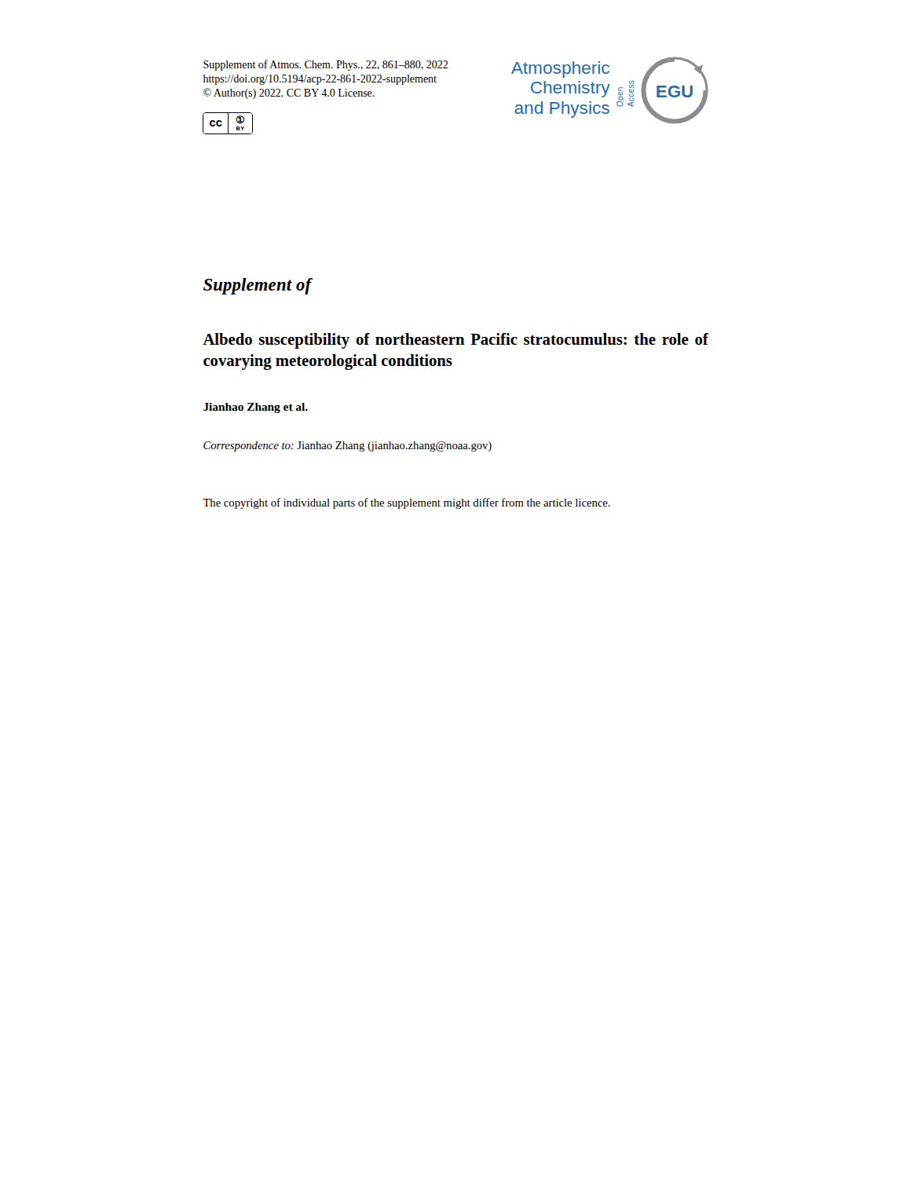Supplement of Atmos. Chem. Phys., 22, 861–880, 2022
https://doi.org/10.5194/acp-22-861-2022-supplement
© Author(s) 2022. CC BY 4.0 License.
cc
① BY
Atmospheric Chemistry and Physics
Open Access
EGU
Supplement of
Albedo susceptibility of northeastern Pacific stratocumulus: the role of covarying meteorological conditions
Jianhao Zhang et al.
Correspondence to: Jianhao Zhang (jianhao.zhang@noaa.gov)
The copyright of individual parts of the supplement might differ from the article licence.